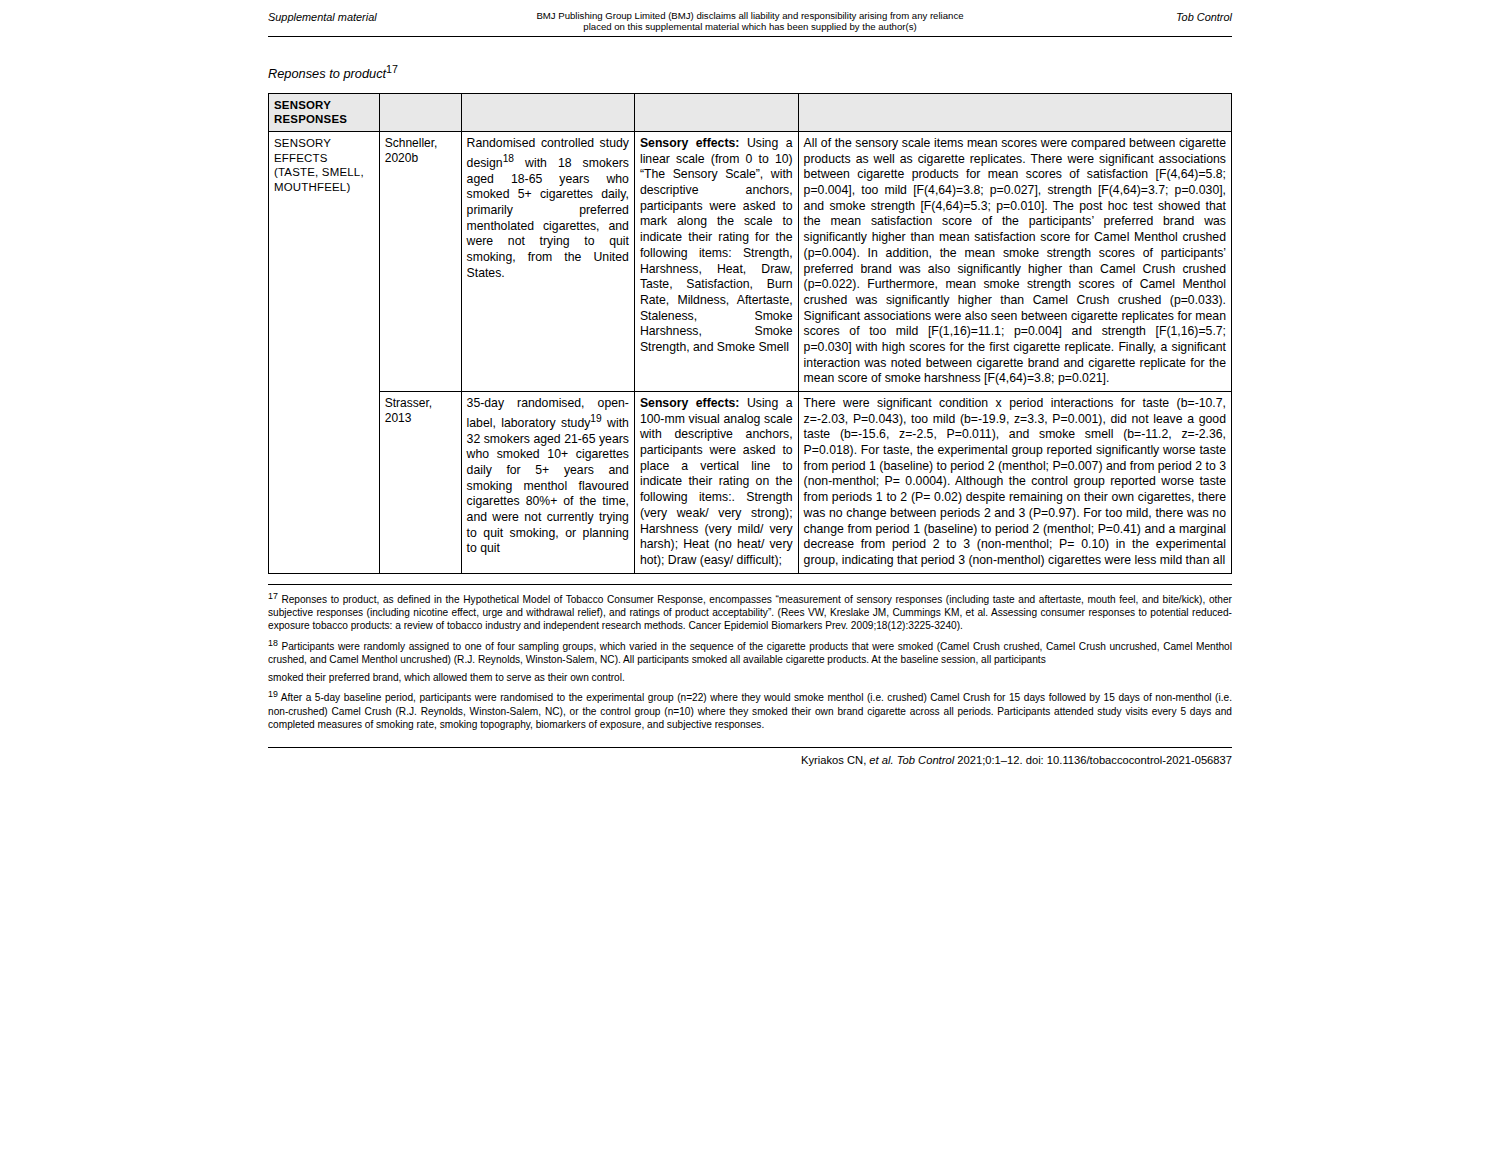Supplemental material
BMJ Publishing Group Limited (BMJ) disclaims all liability and responsibility arising from any reliance
placed on this supplemental material which has been supplied by the author(s)
Tob Control
Reponses to product17
| SENSORY RESPONSES | | | | |
| SENSORY EFFECTS (TASTE, SMELL, MOUTHFEEL) | Schneller, 2020b | Randomised controlled study design 18 with 18 smokers aged 18-65 years who smoked 5+ cigarettes daily, primarily preferred mentholated cigarettes, and were not trying to quit smoking, from the United States. | Sensory effects: Using a linear scale (from 0 to 10) “The Sensory Scale”, with descriptive anchors, participants were asked to mark along the scale to indicate their rating for the following items: Strength, Harshness, Heat, Draw, Taste, Satisfaction, Burn Rate, Mildness, Aftertaste, Staleness, Smoke Harshness, Smoke Strength, and Smoke Smell | All of the sensory scale items mean scores were compared between cigarette products as well as cigarette replicates. There were significant associations between cigarette products for mean scores of satisfaction [F(4,64)=5.8; p=0.004], too mild [F(4,64)=3.8; p=0.027], strength [F(4,64)=3.7; p=0.030], and smoke strength [F(4,64)=5.3; p=0.010]. The post hoc test showed that the mean satisfaction score of the participants’ preferred brand was significantly higher than mean satisfaction score for Camel Menthol crushed (p=0.004). In addition, the mean smoke strength scores of participants’ preferred brand was also significantly higher than Camel Crush crushed (p=0.022). Furthermore, mean smoke strength scores of Camel Menthol crushed was significantly higher than Camel Crush crushed (p=0.033). Significant associations were also seen between cigarette replicates for mean scores of too mild [F(1,16)=11.1; p=0.004] and strength [F(1,16)=5.7; p=0.030] with high scores for the first cigarette replicate. Finally, a significant interaction was noted between cigarette brand and cigarette replicate for the mean score of smoke harshness [F(4,64)=3.8; p=0.021]. |
| Strasser, 2013 | 35-day randomised, open-label, laboratory study 19 with 32 smokers aged 21-65 years who smoked 10+ cigarettes daily for 5+ years and smoking menthol flavoured cigarettes 80%+ of the time, and were not currently trying to quit smoking, or planning to quit | Sensory effects: Using a 100-mm visual analog scale with descriptive anchors, participants were asked to place a vertical line to indicate their rating on the following items:. Strength (very weak/ very strong); Harshness (very mild/ very harsh); Heat (no heat/ very hot); Draw (easy/ difficult); | There were significant condition x period interactions for taste (b=-10.7, z=-2.03, P=0.043), too mild (b=-19.9, z=3.3, P=0.001), did not leave a good taste (b=-15.6, z=-2.5, P=0.011), and smoke smell (b=-11.2, z=-2.36, P=0.018). For taste, the experimental group reported significantly worse taste from period 1 (baseline) to period 2 (menthol; P=0.007) and from period 2 to 3 (non-menthol; P= 0.0004). Although the control group reported worse taste from periods 1 to 2 (P= 0.02) despite remaining on their own cigarettes, there was no change between periods 2 and 3 (P=0.97). For too mild, there was no change from period 1 (baseline) to period 2 (menthol; P=0.41) and a marginal decrease from period 2 to 3 (non-menthol; P= 0.10) in the experimental group, indicating that period 3 (non-menthol) cigarettes were less mild than all |
17 Reponses to product, as defined in the Hypothetical Model of Tobacco Consumer Response, encompasses “measurement of sensory responses (including taste and aftertaste, mouth feel, and bite/kick), other subjective responses (including nicotine effect, urge and withdrawal relief), and ratings of product acceptability”. (Rees VW, Kreslake JM, Cummings KM, et al. Assessing consumer responses to potential reduced-exposure tobacco products: a review of tobacco industry and independent research methods. Cancer Epidemiol Biomarkers Prev. 2009;18(12):3225-3240).
18 Participants were randomly assigned to one of four sampling groups, which varied in the sequence of the cigarette products that were smoked (Camel Crush crushed, Camel Crush uncrushed, Camel Menthol crushed, and Camel Menthol uncrushed) (R.J. Reynolds, Winston-Salem, NC). All participants smoked all available cigarette products. At the baseline session, all participants
smoked their preferred brand, which allowed them to serve as their own control.
19 After a 5-day baseline period, participants were randomised to the experimental group (n=22) where they would smoke menthol (i.e. crushed) Camel Crush for 15 days followed by 15 days of non-menthol (i.e. non-crushed) Camel Crush (R.J. Reynolds, Winston-Salem, NC), or the control group (n=10) where they smoked their own brand cigarette across all periods. Participants attended study visits every 5 days and completed measures of smoking rate, smoking topography, biomarkers of exposure, and subjective responses.
Kyriakos CN, et al. Tob Control 2021;0:1–12. doi: 10.1136/tobaccocontrol-2021-056837